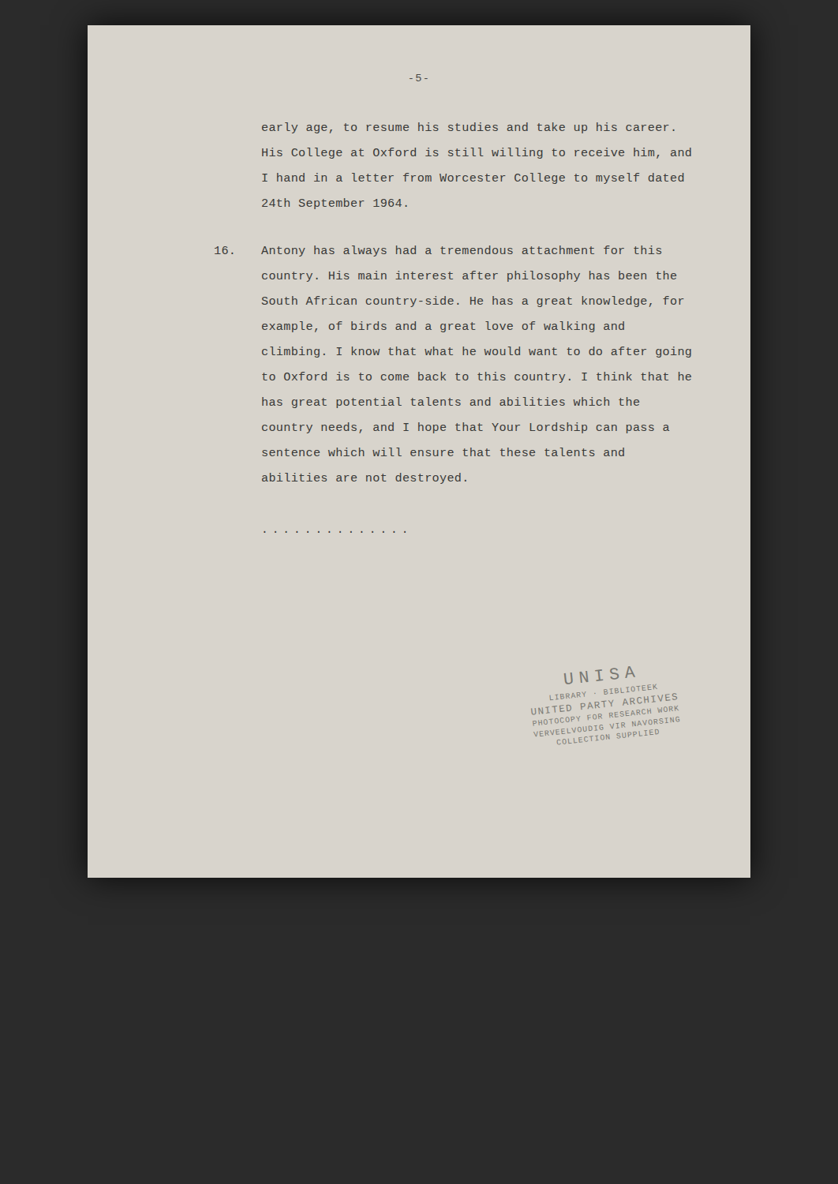-5-
early age, to resume his studies and take up his career. His College at Oxford is still willing to receive him, and I hand in a letter from Worcester College to myself dated 24th September 1964.
16. Antony has always had a tremendous attachment for this country. His main interest after philosophy has been the South African country-side. He has a great knowledge, for example, of birds and a great love of walking and climbing. I know that what he would want to do after going to Oxford is to come back to this country. I think that he has great potential talents and abilities which the country needs, and I hope that Your Lordship can pass a sentence which will ensure that these talents and abilities are not destroyed.
..............
UNISA LIBRARY · BIBLIOTEEK UNITED PARTY ARCHIVES PHOTOCOPY FOR RESEARCH WORK VERVEELVOUDIG VIR NAVORSING COLLECTION SUPPLIED